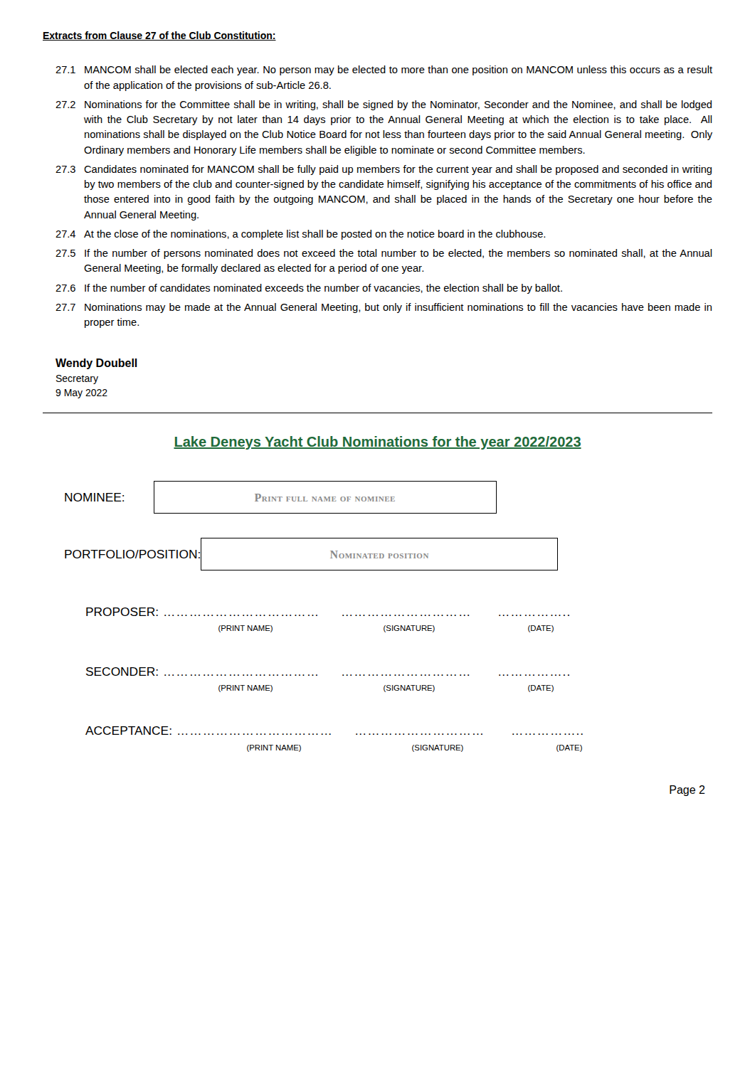Extracts from Clause 27 of the Club Constitution:
27.1 MANCOM shall be elected each year. No person may be elected to more than one position on MANCOM unless this occurs as a result of the application of the provisions of sub-Article 26.8.
27.2 Nominations for the Committee shall be in writing, shall be signed by the Nominator, Seconder and the Nominee, and shall be lodged with the Club Secretary by not later than 14 days prior to the Annual General Meeting at which the election is to take place. All nominations shall be displayed on the Club Notice Board for not less than fourteen days prior to the said Annual General meeting. Only Ordinary members and Honorary Life members shall be eligible to nominate or second Committee members.
27.3 Candidates nominated for MANCOM shall be fully paid up members for the current year and shall be proposed and seconded in writing by two members of the club and counter-signed by the candidate himself, signifying his acceptance of the commitments of his office and those entered into in good faith by the outgoing MANCOM, and shall be placed in the hands of the Secretary one hour before the Annual General Meeting.
27.4 At the close of the nominations, a complete list shall be posted on the notice board in the clubhouse.
27.5 If the number of persons nominated does not exceed the total number to be elected, the members so nominated shall, at the Annual General Meeting, be formally declared as elected for a period of one year.
27.6 If the number of candidates nominated exceeds the number of vacancies, the election shall be by ballot.
27.7 Nominations may be made at the Annual General Meeting, but only if insufficient nominations to fill the vacancies have been made in proper time.
Wendy Doubell
Secretary
9 May 2022
Lake Deneys Yacht Club Nominations for the year 2022/2023
NOMINEE:
Print full name of nominee
PORTFOLIO/POSITION:
Nominated position
PROPOSER: ……………………………… ………………………… ……………..
(PRINT NAME) (SIGNATURE) (DATE)
SECONDER: ……………………………… ………………………… ……………..
(PRINT NAME) (SIGNATURE) (DATE)
ACCEPTANCE: ……………………………… ………………………… ……………..
(PRINT NAME) (SIGNATURE) (DATE)
Page 2